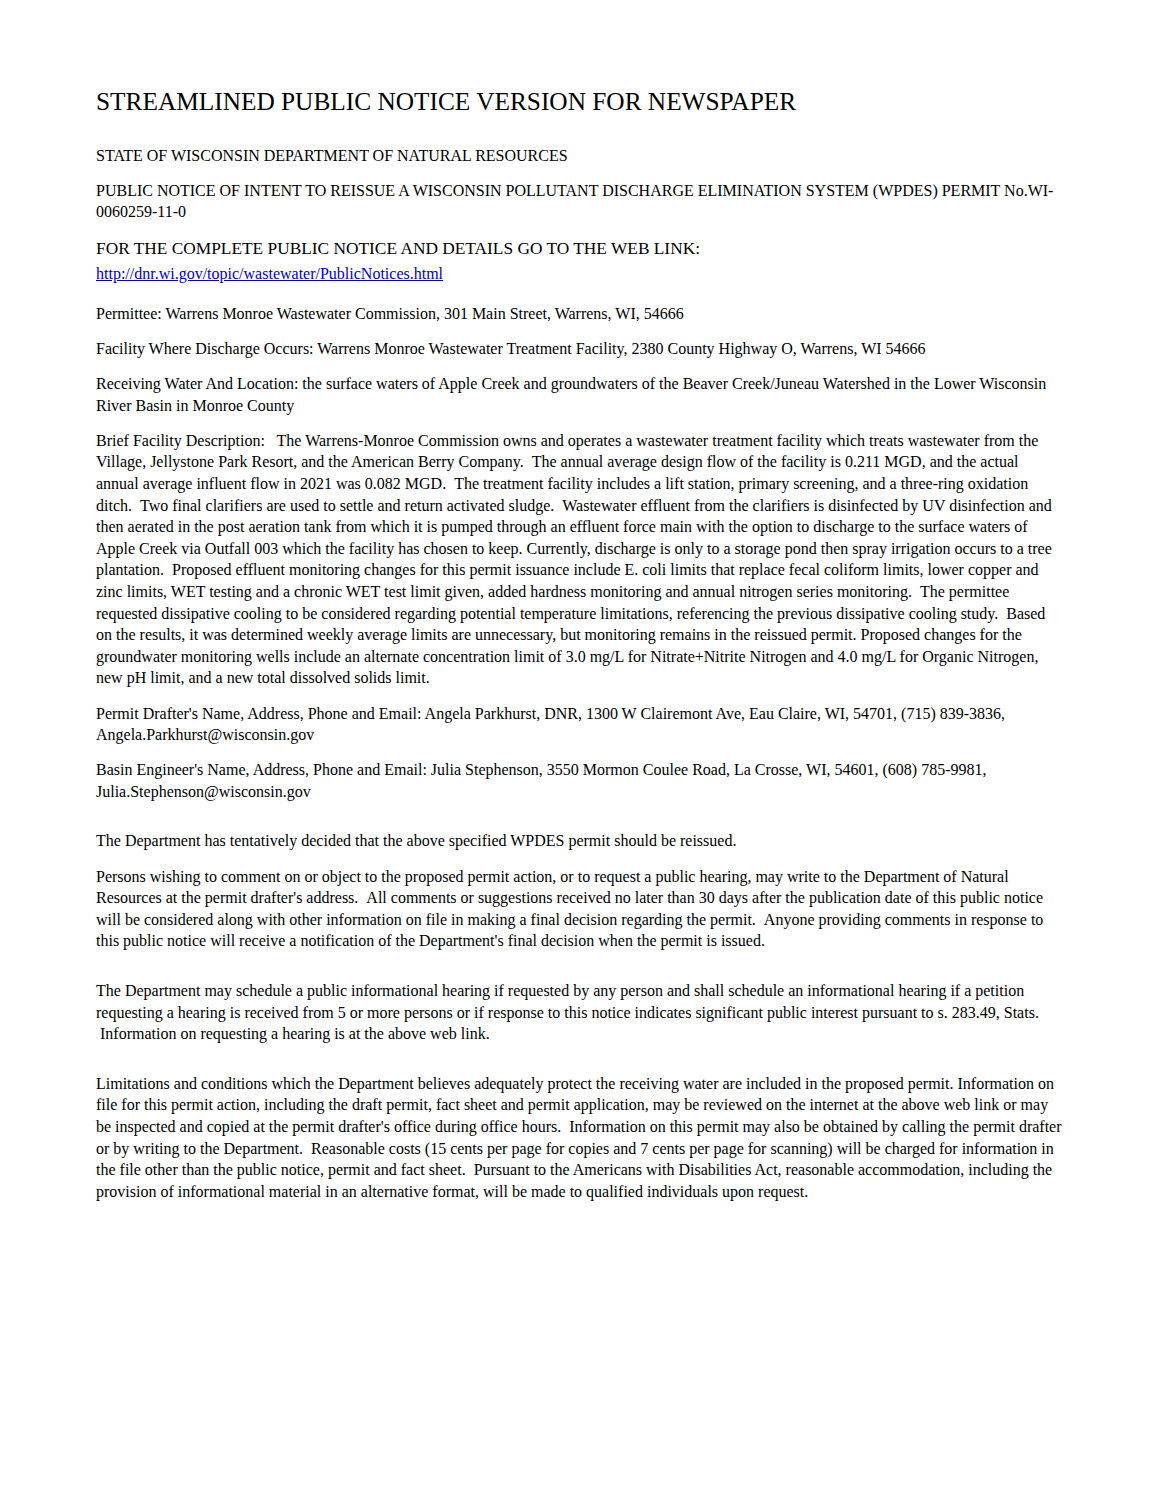STREAMLINED PUBLIC NOTICE VERSION FOR NEWSPAPER
STATE OF WISCONSIN DEPARTMENT OF NATURAL RESOURCES
PUBLIC NOTICE OF INTENT TO REISSUE A WISCONSIN POLLUTANT DISCHARGE ELIMINATION SYSTEM (WPDES) PERMIT No.WI-0060259-11-0
FOR THE COMPLETE PUBLIC NOTICE AND DETAILS GO TO THE WEB LINK:
http://dnr.wi.gov/topic/wastewater/PublicNotices.html
Permittee: Warrens Monroe Wastewater Commission, 301 Main Street, Warrens, WI, 54666
Facility Where Discharge Occurs: Warrens Monroe Wastewater Treatment Facility, 2380 County Highway O, Warrens, WI 54666
Receiving Water And Location: the surface waters of Apple Creek and groundwaters of the Beaver Creek/Juneau Watershed in the Lower Wisconsin River Basin in Monroe County
Brief Facility Description: The Warrens-Monroe Commission owns and operates a wastewater treatment facility which treats wastewater from the Village, Jellystone Park Resort, and the American Berry Company. The annual average design flow of the facility is 0.211 MGD, and the actual annual average influent flow in 2021 was 0.082 MGD. The treatment facility includes a lift station, primary screening, and a three-ring oxidation ditch. Two final clarifiers are used to settle and return activated sludge. Wastewater effluent from the clarifiers is disinfected by UV disinfection and then aerated in the post aeration tank from which it is pumped through an effluent force main with the option to discharge to the surface waters of Apple Creek via Outfall 003 which the facility has chosen to keep. Currently, discharge is only to a storage pond then spray irrigation occurs to a tree plantation. Proposed effluent monitoring changes for this permit issuance include E. coli limits that replace fecal coliform limits, lower copper and zinc limits, WET testing and a chronic WET test limit given, added hardness monitoring and annual nitrogen series monitoring. The permittee requested dissipative cooling to be considered regarding potential temperature limitations, referencing the previous dissipative cooling study. Based on the results, it was determined weekly average limits are unnecessary, but monitoring remains in the reissued permit. Proposed changes for the groundwater monitoring wells include an alternate concentration limit of 3.0 mg/L for Nitrate+Nitrite Nitrogen and 4.0 mg/L for Organic Nitrogen, new pH limit, and a new total dissolved solids limit.
Permit Drafter's Name, Address, Phone and Email: Angela Parkhurst, DNR, 1300 W Clairemont Ave, Eau Claire, WI, 54701, (715) 839-3836, Angela.Parkhurst@wisconsin.gov
Basin Engineer's Name, Address, Phone and Email: Julia Stephenson, 3550 Mormon Coulee Road, La Crosse, WI, 54601, (608) 785-9981, Julia.Stephenson@wisconsin.gov
The Department has tentatively decided that the above specified WPDES permit should be reissued.
Persons wishing to comment on or object to the proposed permit action, or to request a public hearing, may write to the Department of Natural Resources at the permit drafter's address. All comments or suggestions received no later than 30 days after the publication date of this public notice will be considered along with other information on file in making a final decision regarding the permit. Anyone providing comments in response to this public notice will receive a notification of the Department's final decision when the permit is issued.
The Department may schedule a public informational hearing if requested by any person and shall schedule an informational hearing if a petition requesting a hearing is received from 5 or more persons or if response to this notice indicates significant public interest pursuant to s. 283.49, Stats. Information on requesting a hearing is at the above web link.
Limitations and conditions which the Department believes adequately protect the receiving water are included in the proposed permit. Information on file for this permit action, including the draft permit, fact sheet and permit application, may be reviewed on the internet at the above web link or may be inspected and copied at the permit drafter's office during office hours. Information on this permit may also be obtained by calling the permit drafter or by writing to the Department. Reasonable costs (15 cents per page for copies and 7 cents per page for scanning) will be charged for information in the file other than the public notice, permit and fact sheet. Pursuant to the Americans with Disabilities Act, reasonable accommodation, including the provision of informational material in an alternative format, will be made to qualified individuals upon request.